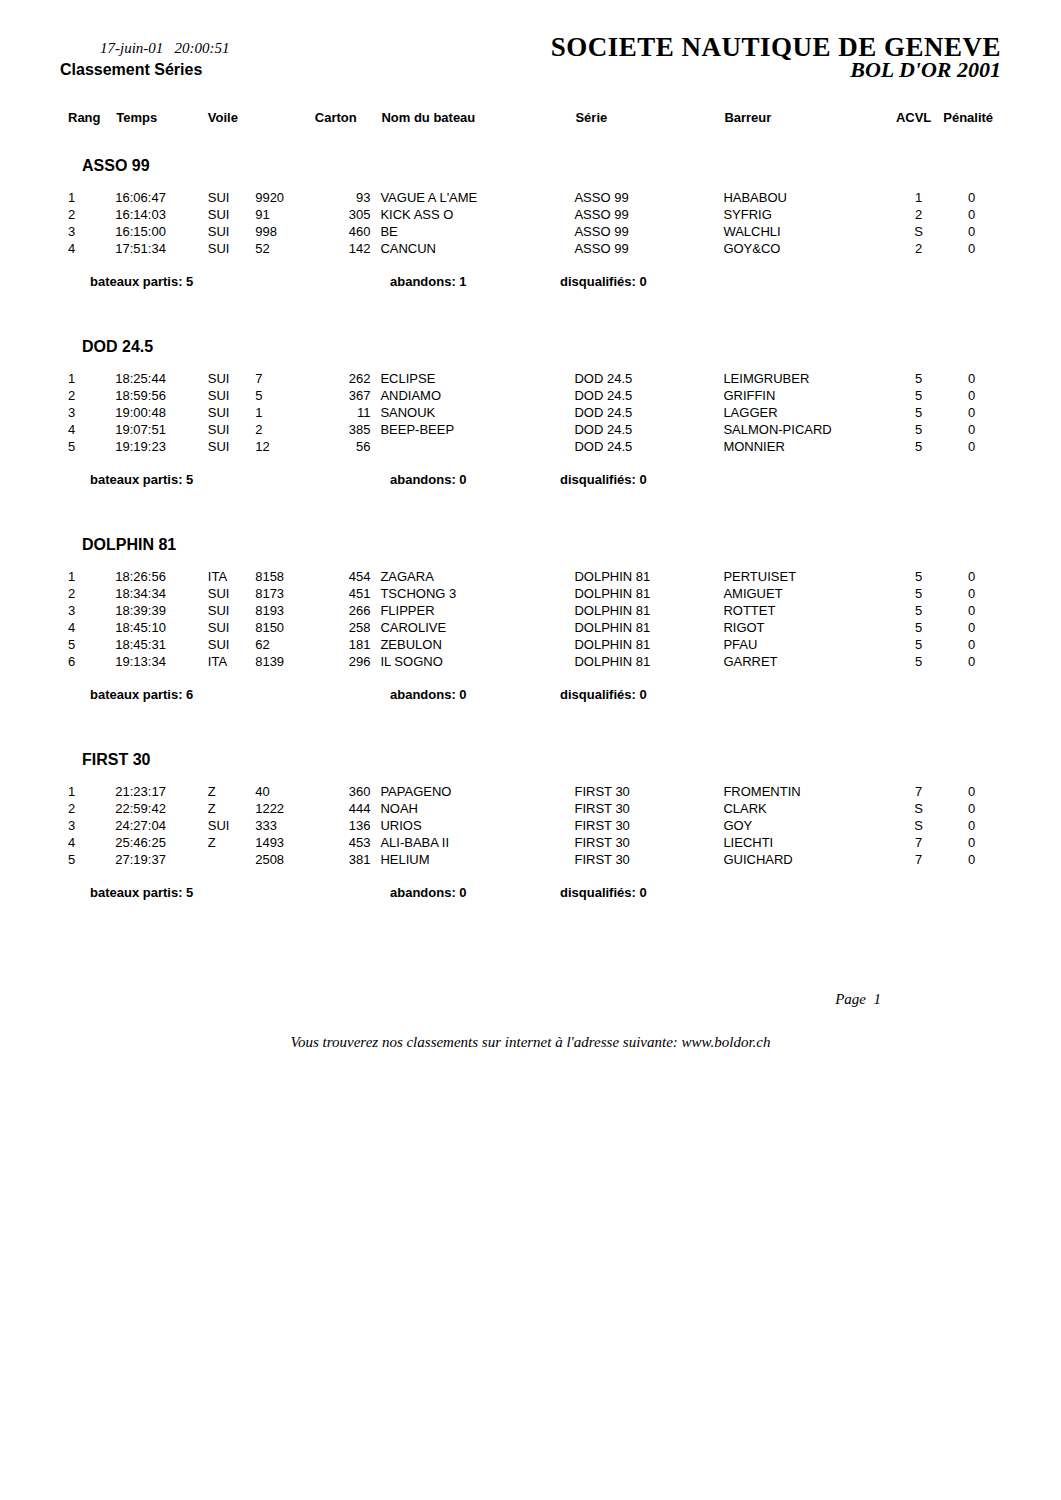17-juin-01 20:00:51 SOCIETE NAUTIQUE DE GENEVE
Classement Séries BOL D'OR 2001
| Rang | Temps | Voile | Carton | Nom du bateau | Série | Barreur | ACVL | Pénalité |
| --- | --- | --- | --- | --- | --- | --- | --- | --- |
| ASSO 99 |
| 1 | 16:06:47 | SUI | 9920 | 93 | VAGUE A L'AME | ASSO 99 | HABABOU | 1 | 0 |
| 2 | 16:14:03 | SUI | 91 | 305 | KICK ASS O | ASSO 99 | SYFRIG | 2 | 0 |
| 3 | 16:15:00 | SUI | 998 | 460 | BE | ASSO 99 | WALCHLI | S | 0 |
| 4 | 17:51:34 | SUI | 52 | 142 | CANCUN | ASSO 99 | GOY&CO | 2 | 0 |
| / bateaux partis: 5 / abandons: 1 / disqualifiés: 0 / |
| DOD 24.5 |
| 1 | 18:25:44 | SUI | 7 | 262 | ECLIPSE | DOD 24.5 | LEIMGRUBER | 5 | 0 |
| 2 | 18:59:56 | SUI | 5 | 367 | ANDIAMO | DOD 24.5 | GRIFFIN | 5 | 0 |
| 3 | 19:00:48 | SUI | 1 | 11 | SANOUK | DOD 24.5 | LAGGER | 5 | 0 |
| 4 | 19:07:51 | SUI | 2 | 385 | BEEP-BEEP | DOD 24.5 | SALMON-PICARD | 5 | 0 |
| 5 | 19:19:23 | SUI | 12 | 56 | | DOD 24.5 | MONNIER | 5 | 0 |
| / bateaux partis: 5 / abandons: 0 / disqualifiés: 0 / |
| DOLPHIN 81 |
| 1 | 18:26:56 | ITA | 8158 | 454 | ZAGARA | DOLPHIN 81 | PERTUISET | 5 | 0 |
| 2 | 18:34:34 | SUI | 8173 | 451 | TSCHONG 3 | DOLPHIN 81 | AMIGUET | 5 | 0 |
| 3 | 18:39:39 | SUI | 8193 | 266 | FLIPPER | DOLPHIN 81 | ROTTET | 5 | 0 |
| 4 | 18:45:10 | SUI | 8150 | 258 | CAROLIVE | DOLPHIN 81 | RIGOT | 5 | 0 |
| 5 | 18:45:31 | SUI | 62 | 181 | ZEBULON | DOLPHIN 81 | PFAU | 5 | 0 |
| 6 | 19:13:34 | ITA | 8139 | 296 | IL SOGNO | DOLPHIN 81 | GARRET | 5 | 0 |
| / bateaux partis: 6 / abandons: 0 / disqualifiés: 0 / |
| FIRST 30 |
| 1 | 21:23:17 | Z | 40 | 360 | PAPAGENO | FIRST 30 | FROMENTIN | 7 | 0 |
| 2 | 22:59:42 | Z | 1222 | 444 | NOAH | FIRST 30 | CLARK | S | 0 |
| 3 | 24:27:04 | SUI | 333 | 136 | URIOS | FIRST 30 | GOY | S | 0 |
| 4 | 25:46:25 | Z | 1493 | 453 | ALI-BABA II | FIRST 30 | LIECHTI | 7 | 0 |
| 5 | 27:19:37 | | 2508 | 381 | HELIUM | FIRST 30 | GUICHARD | 7 | 0 |
| / bateaux partis: 5 / abandons: 0 / disqualifiés: 0 / |
Page 1
Vous trouverez nos classements sur internet à l'adresse suivante: www.boldor.ch